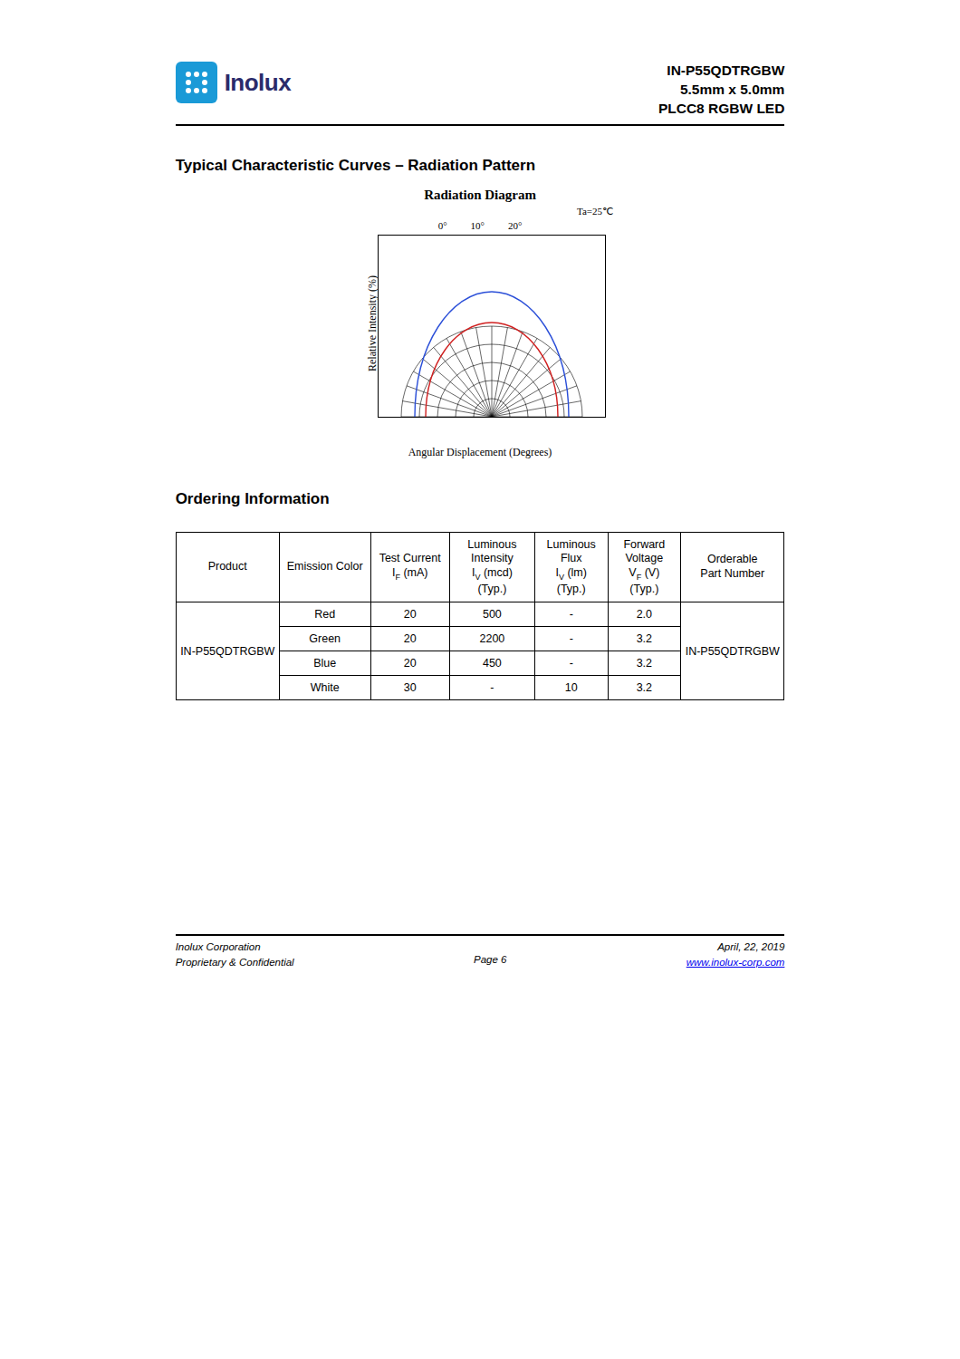Inolux
IN-P55QDTRGBW
5.5mm x 5.0mm
PLCC8 RGBW LED
Typical Characteristic Curves – Radiation Pattern
Radiation Diagram
Ta=25℃
0°10°20°
Relative Intensity (%)
1.0 0.9 0.8 0.7
30° 40° 50° 60° 70° 80° 90°
0.5 0.3 0.1 0 0.2 0.4 0.6
Angular Displacement (Degrees)
Ordering Information
| Product | Emission Color | Test Current I F (mA) | Luminous Intensity I V (mcd) (Typ.) | Luminous Flux I V (lm) (Typ.) | Forward Voltage V F (V) (Typ.) | Orderable Part Number |
| --- | --- | --- | --- | --- | --- | --- |
| IN-P55QDTRGBW | Red | 20 | 500 | - | 2.0 | IN-P55QDTRGBW |
| Green | 20 | 2200 | - | 3.2 |
| Blue | 20 | 450 | - | 3.2 |
| White | 30 | - | 10 | 3.2 |
Inolux Corporation
Proprietary & Confidential
Page 6
April, 22, 2019
www.inolux-corp.com